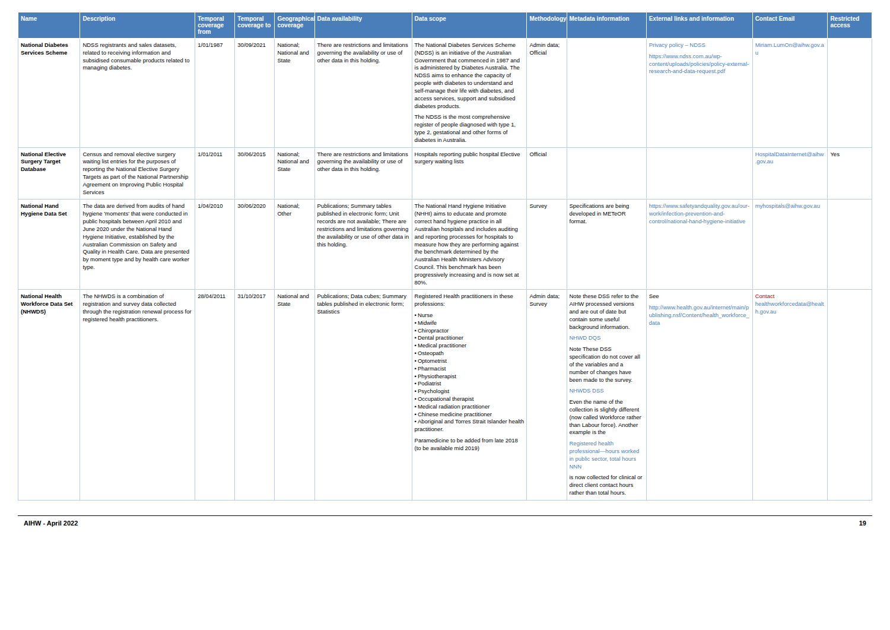| Name | Description | Temporal coverage from | Temporal coverage to | Geographical coverage | Data availability | Data scope | Methodology | Metadata information | External links and information | Contact Email | Restricted access |
| --- | --- | --- | --- | --- | --- | --- | --- | --- | --- | --- | --- |
| National Diabetes Services Scheme | NDSS registrants and sales datasets, related to receiving information and subsidised consumable products related to managing diabetes. | 1/01/1987 | 30/09/2021 | National; National and State | There are restrictions and limitations governing the availability or use of other data in this holding. | The National Diabetes Services Scheme (NDSS) is an initiative of the Australian Government that commenced in 1987 and is administered by Diabetes Australia. The NDSS aims to enhance the capacity of people with diabetes to understand and self-manage their life with diabetes, and access services, support and subsidised diabetes products. The NDSS is the most comprehensive register of people diagnosed with type 1, type 2, gestational and other forms of diabetes in Australia. | Admin data; Official | | Privacy policy – NDSS https://www.ndss.com.au/wp-content/uploads/policies/policy-external-research-and-data-request.pdf | Miriam.LumOn@aihw.gov.au | |
| National Elective Surgery Target Database | Census and removal elective surgery waiting list entries for the purposes of reporting the National Elective Surgery Targets as part of the National Partnership Agreement on Improving Public Hospital Services | 1/01/2011 | 30/06/2015 | National; National and State | There are restrictions and limitations governing the availability or use of other data in this holding. | Hospitals reporting public hospital Elective surgery waiting lists | Official | | | HospitalDataInternet@aihw.gov.au | Yes |
| National Hand Hygiene Data Set | The data are derived from audits of hand hygiene 'moments' that were conducted in public hospitals between April 2010 and June 2020 under the National Hand Hygiene Initiative, established by the Australian Commission on Safety and Quality in Health Care. Data are presented by moment type and by health care worker type. | 1/04/2010 | 30/06/2020 | National; Other | Publications; Summary tables published in electronic form; Unit records are not available; There are restrictions and limitations governing the availability or use of other data in this holding. | The National Hand Hygiene Initiative (NHHI) aims to educate and promote correct hand hygiene practice in all Australian hospitals and includes auditing and reporting processes for hospitals to measure how they are performing against the benchmark determined by the Australian Health Ministers Advisory Council. This benchmark has been progressively increasing and is now set at 80%. | Survey | Specifications are being developed in METeOR format. | https://www.safetyandquality.gov.au/our-work/infection-prevention-and-control/national-hand-hygiene-initiative | myhospitals@aihw.gov.au | |
| National Health Workforce Data Set (NHWDS) | The NHWDS is a combination of registration and survey data collected through the registration renewal process for registered health practitioners. | 28/04/2011 | 31/10/2017 | National and State | Publications; Data cubes; Summary tables published in electronic form; Statistics | Registered Health practitioners in these professions: Nurse Midwife Chiropractor Dental practitioner Medical practitioner Osteopath Optometrist Pharmacist Physiotherapist Podiatrist Psychologist Occupational therapist Medical radiation practitioner Chinese medicine practitioner Aboriginal and Torres Strait Islander health practitioner. Paramedicine to be added from late 2018 (to be available mid 2019) | Admin data; Survey | Note these DSS refer to the AIHW processed versions and are out of date but contain some useful background information. NHWD DQS Note These DSS specification do not cover all of the variables and a number of changes have been made to the survey. NHWDS DSS Even the name of the collection is slightly different (now called Workforce rather than Labour force). Another example is the Registered health professional—hours worked in public sector, total hours NNN is now collected for clinical or direct client contact hours rather than total hours. | See http://www.health.gov.au/internet/main/publishing.nsf/Content/health_workforce_data | Contact healthworkforcedata@health.gov.au | |
AIHW - April 2022
19